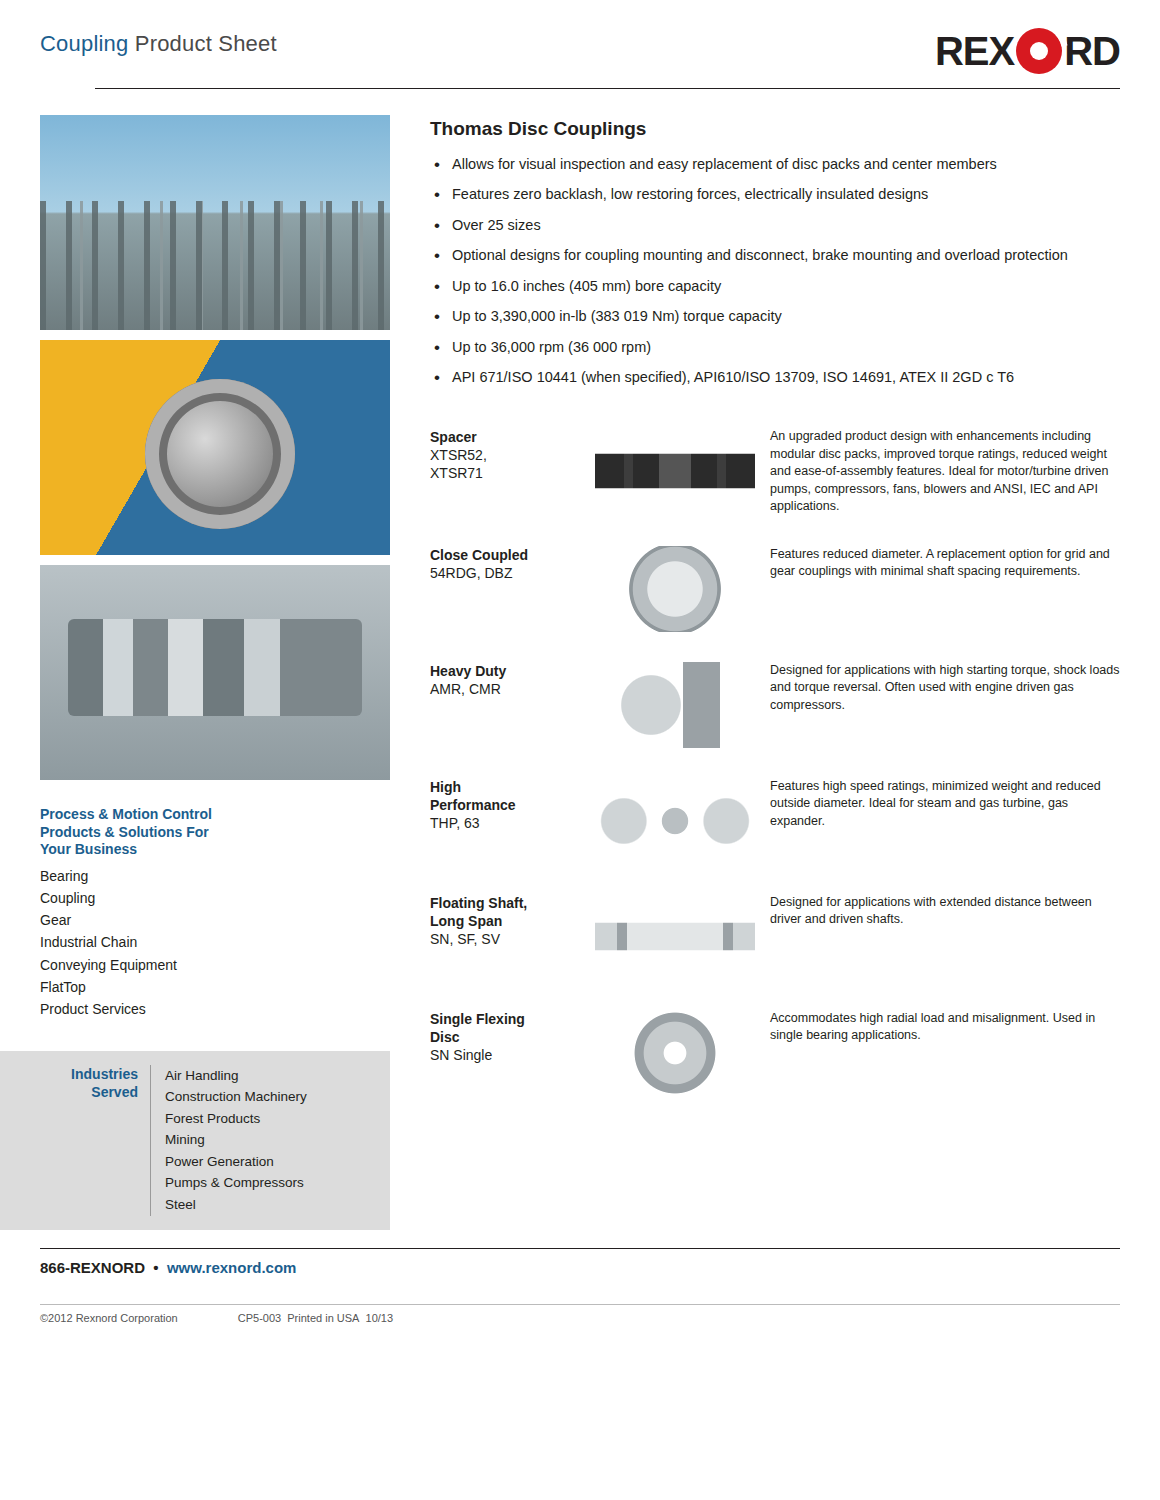Coupling Product Sheet
REX RD
Process & Motion Control
Products & Solutions For
Your Business
Bearing
Coupling
Gear
Industrial Chain
Conveying Equipment
FlatTop
Product Services
Industries
Served
Air Handling
Construction Machinery
Forest Products
Mining
Power Generation
Pumps & Compressors
Steel
Thomas Disc Couplings
Allows for visual inspection and easy replacement of disc packs and center members
Features zero backlash, low restoring forces, electrically insulated designs
Over 25 sizes
Optional designs for coupling mounting and disconnect, brake mounting and overload protection
Up to 16.0 inches (405 mm) bore capacity
Up to 3,390,000 in-lb (383 019 Nm) torque capacity
Up to 36,000 rpm (36 000 rpm)
API 671/ISO 10441 (when specified), API610/ISO 13709, ISO 14691, ATEX II 2GD c T6
| Spacer XTSR52, XTSR71 | | An upgraded product design with enhancements including modular disc packs, improved torque ratings, reduced weight and ease-of-assembly features. Ideal for motor/turbine driven pumps, compressors, fans, blowers and ANSI, IEC and API applications. |
| Close Coupled 54RDG, DBZ | | Features reduced diameter. A replacement option for grid and gear couplings with minimal shaft spacing requirements. |
| Heavy Duty AMR, CMR | | Designed for applications with high starting torque, shock loads and torque reversal. Often used with engine driven gas compressors. |
| High Performance THP, 63 | | Features high speed ratings, minimized weight and reduced outside diameter. Ideal for steam and gas turbine, gas expander. |
| Floating Shaft, Long Span SN, SF, SV | | Designed for applications with extended distance between driver and driven shafts. |
| Single Flexing Disc SN Single | | Accommodates high radial load and misalignment. Used in single bearing applications. |
866-REXNORD • www.rexnord.com
©2012 Rexnord Corporation CP5-003 Printed in USA 10/13